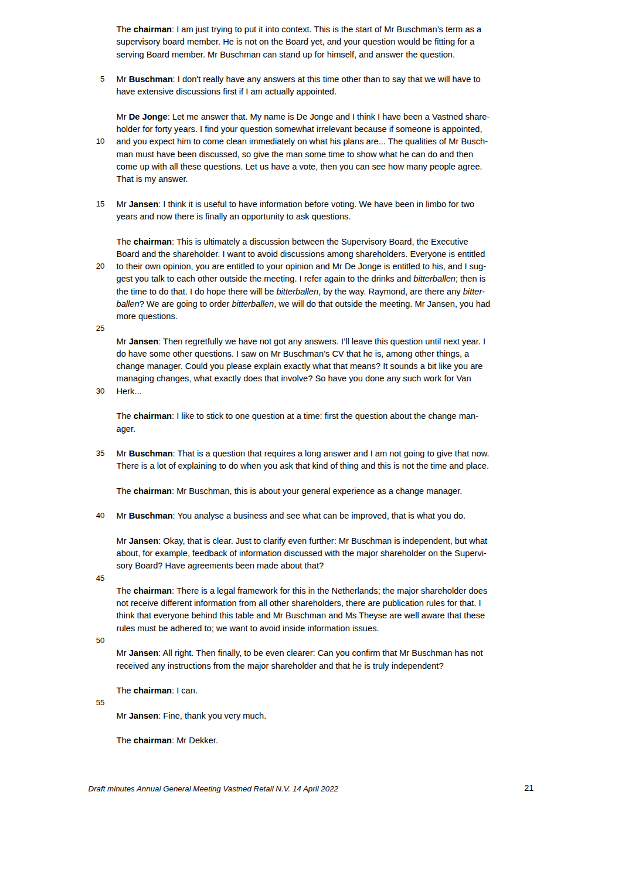The chairman: I am just trying to put it into context. This is the start of Mr Buschman’s term as a
supervisory board member. He is not on the Board yet, and your question would be fitting for a
serving Board member. Mr Buschman can stand up for himself, and answer the question.
5
Mr Buschman: I don't really have any answers at this time other than to say that we will have to
have extensive discussions first if I am actually appointed.
Mr De Jonge: Let me answer that. My name is De Jonge and I think I have been a Vastned share-
holder for forty years. I find your question somewhat irrelevant because if someone is appointed,
10
and you expect him to come clean immediately on what his plans are... The qualities of Mr Busch-
man must have been discussed, so give the man some time to show what he can do and then
come up with all these questions. Let us have a vote, then you can see how many people agree.
That is my answer.
15
Mr Jansen: I think it is useful to have information before voting. We have been in limbo for two
years and now there is finally an opportunity to ask questions.
The chairman: This is ultimately a discussion between the Supervisory Board, the Executive
Board and the shareholder. I want to avoid discussions among shareholders. Everyone is entitled
20
to their own opinion, you are entitled to your opinion and Mr De Jonge is entitled to his, and I sug-
gest you talk to each other outside the meeting. I refer again to the drinks and bitterballen; then is
the time to do that. I do hope there will be bitterballen, by the way. Raymond, are there any bitter-
ballen? We are going to order bitterballen, we will do that outside the meeting. Mr Jansen, you had
more questions.
25
Mr Jansen: Then regretfully we have not got any answers. I’ll leave this question until next year. I
do have some other questions. I saw on Mr Buschman’s CV that he is, among other things, a
change manager. Could you please explain exactly what that means? It sounds a bit like you are
managing changes, what exactly does that involve? So have you done any such work for Van
30
Herk...
The chairman: I like to stick to one question at a time: first the question about the change man-
ager.
35
Mr Buschman: That is a question that requires a long answer and I am not going to give that now.
There is a lot of explaining to do when you ask that kind of thing and this is not the time and place.
The chairman: Mr Buschman, this is about your general experience as a change manager.
40
Mr Buschman: You analyse a business and see what can be improved, that is what you do.
Mr Jansen: Okay, that is clear. Just to clarify even further: Mr Buschman is independent, but what
about, for example, feedback of information discussed with the major shareholder on the Supervi-
sory Board? Have agreements been made about that?
45
The chairman: There is a legal framework for this in the Netherlands; the major shareholder does
not receive different information from all other shareholders, there are publication rules for that. I
think that everyone behind this table and Mr Buschman and Ms Theyse are well aware that these
rules must be adhered to; we want to avoid inside information issues.
50
Mr Jansen: All right. Then finally, to be even clearer: Can you confirm that Mr Buschman has not
received any instructions from the major shareholder and that he is truly independent?
The chairman: I can.
55
Mr Jansen: Fine, thank you very much.
The chairman: Mr Dekker.
Draft minutes Annual General Meeting Vastned Retail N.V. 14 April 2022
21